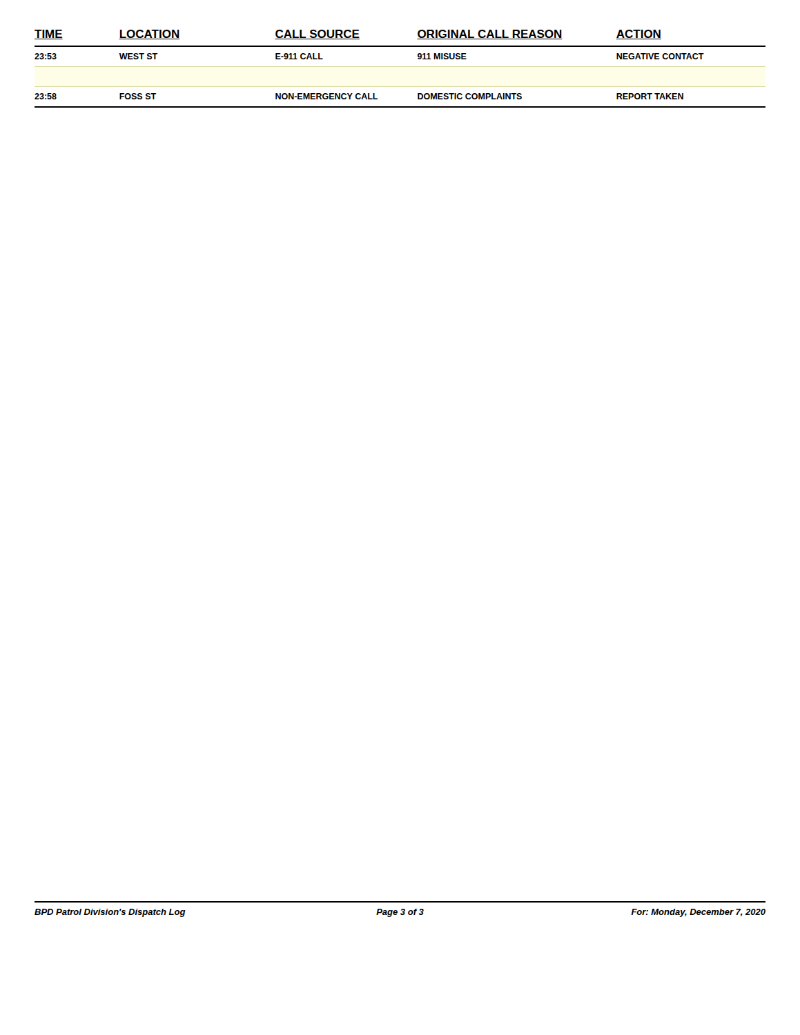| TIME | LOCATION | CALL SOURCE | ORIGINAL CALL REASON | ACTION |
| --- | --- | --- | --- | --- |
| 23:53 | WEST ST | E-911 CALL | 911 MISUSE | NEGATIVE CONTACT |
| 23:58 | FOSS ST | NON-EMERGENCY CALL | DOMESTIC COMPLAINTS | REPORT TAKEN |
BPD Patrol Division's Dispatch Log
Page 3 of 3
For: Monday, December 7, 2020